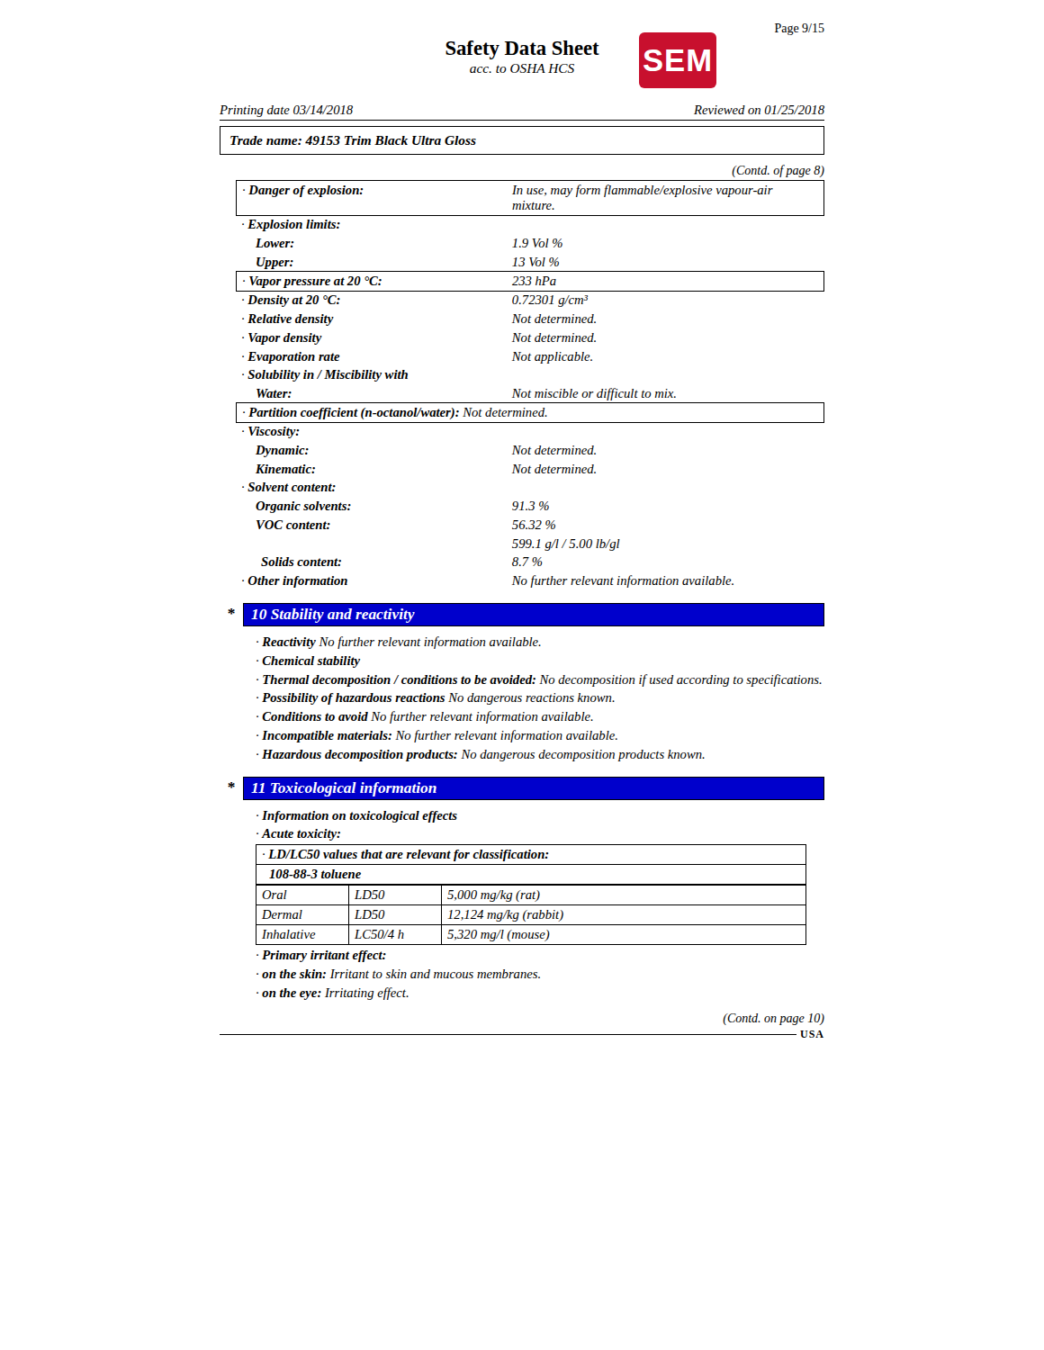Page 9/15
SEM
Safety Data Sheet
acc. to OSHA HCS
Printing date 03/14/2018 Reviewed on 01/25/2018
Trade name: 49153 Trim Black Ultra Gloss
(Contd. of page 8)
| · Danger of explosion: | In use, may form flammable/explosive vapour-air mixture. |
| · Explosion limits: | |
| Lower: | 1.9 Vol % |
| Upper: | 13 Vol % |
| · Vapor pressure at 20 °C: | 233 hPa |
| · Density at 20 °C: | 0.72301 g/cm³ |
| · Relative density | Not determined. |
| · Vapor density | Not determined. |
| · Evaporation rate | Not applicable. |
| · Solubility in / Miscibility with | |
| Water: | Not miscible or difficult to mix. |
| · Partition coefficient (n-octanol/water): Not determined. |
| · Viscosity: | |
| Dynamic: | Not determined. |
| Kinematic: | Not determined. |
| · Solvent content: | |
| Organic solvents: | 91.3 % |
| VOC content: | 56.32 % |
| | 599.1 g/l / 5.00 lb/gl |
| Solids content: | 8.7 % |
| · Other information | No further relevant information available. |
*
10 Stability and reactivity
· Reactivity No further relevant information available.
· Chemical stability
· Thermal decomposition / conditions to be avoided: No decomposition if used according to specifications.
· Possibility of hazardous reactions No dangerous reactions known.
· Conditions to avoid No further relevant information available.
· Incompatible materials: No further relevant information available.
· Hazardous decomposition products: No dangerous decomposition products known.
*
11 Toxicological information
· Information on toxicological effects
· Acute toxicity:
· LD/LC50 values that are relevant for classification:
108-88-3 toluene
| Oral | LD50 | 5,000 mg/kg (rat) |
| Dermal | LD50 | 12,124 mg/kg (rabbit) |
| Inhalative | LC50/4 h | 5,320 mg/l (mouse) |
· Primary irritant effect:
· on the skin: Irritant to skin and mucous membranes.
· on the eye: Irritating effect.
(Contd. on page 10)
USA